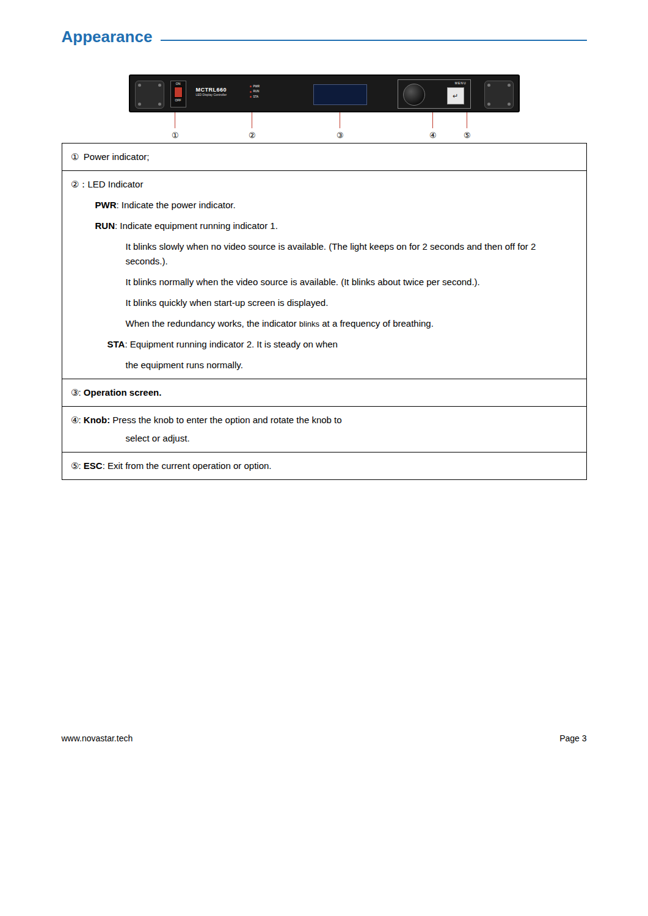Appearance
ON
OFF
MCTRL660
LED Display Controller
PWR
RUN
STA
MENU
↵
①
②
③
④
⑤
| ① Power indicator; |
| ②：LED Indicator PWR : Indicate the power indicator. RUN : Indicate equipment running indicator 1. It blinks slowly when no video source is available. (The light keeps on for 2 seconds and then off for 2 seconds.). It blinks normally when the video source is available. (It blinks about twice per second.). It blinks quickly when start-up screen is displayed. When the redundancy works, the indicator blinks at a frequency of breathing. STA : Equipment running indicator 2. It is steady on when the equipment runs normally. |
| ③: Operation screen. |
| ④: Knob: Press the knob to enter the option and rotate the knob to select or adjust. |
| ⑤: ESC : Exit from the current operation or option. |
www.novastar.tech Page 3